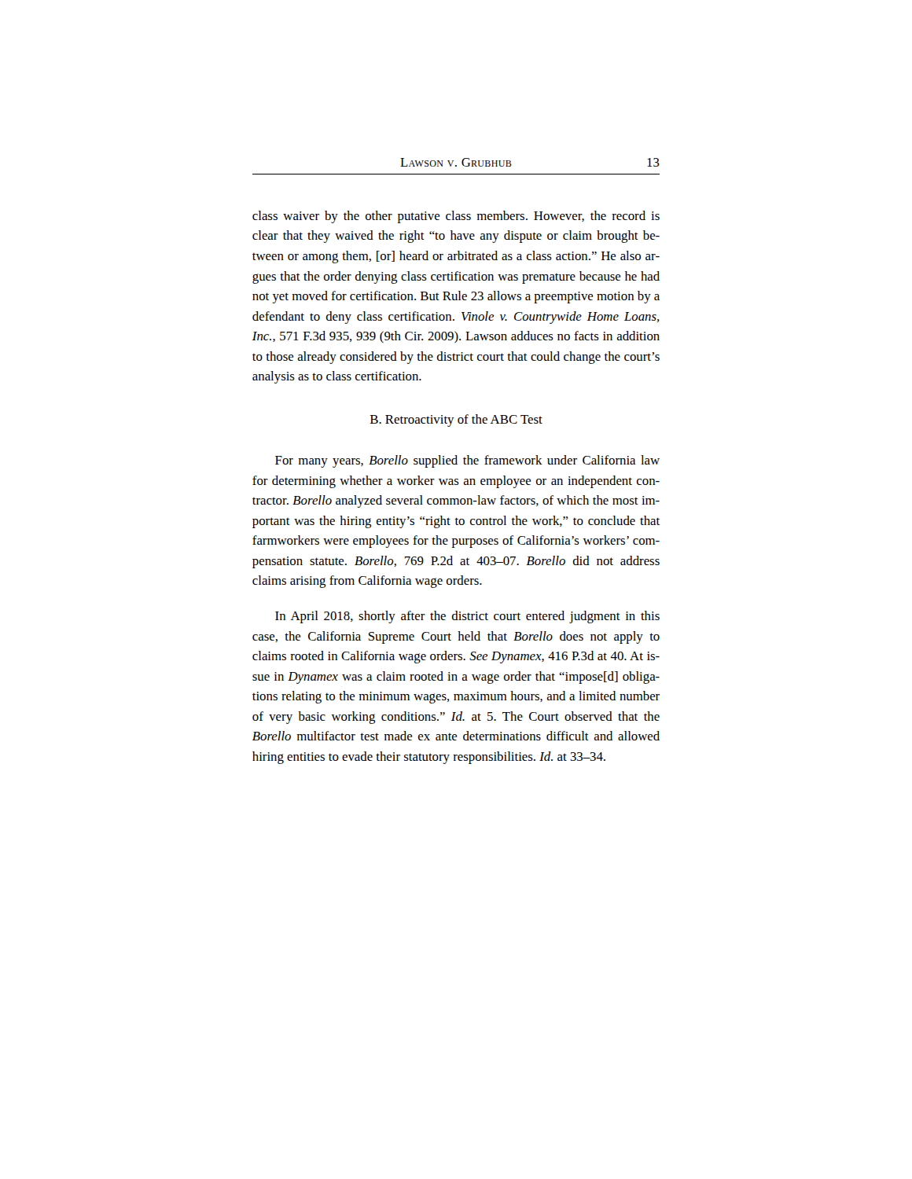Lawson v. Grubhub 13
class waiver by the other putative class members. However, the record is clear that they waived the right “to have any dispute or claim brought between or among them, [or] heard or arbitrated as a class action.” He also argues that the order denying class certification was premature because he had not yet moved for certification. But Rule 23 allows a preemptive motion by a defendant to deny class certification. Vinole v. Countrywide Home Loans, Inc., 571 F.3d 935, 939 (9th Cir. 2009). Lawson adduces no facts in addition to those already considered by the district court that could change the court’s analysis as to class certification.
B. Retroactivity of the ABC Test
For many years, Borello supplied the framework under California law for determining whether a worker was an employee or an independent contractor. Borello analyzed several common-law factors, of which the most important was the hiring entity’s “right to control the work,” to conclude that farmworkers were employees for the purposes of California’s workers’ compensation statute. Borello, 769 P.2d at 403–07. Borello did not address claims arising from California wage orders.
In April 2018, shortly after the district court entered judgment in this case, the California Supreme Court held that Borello does not apply to claims rooted in California wage orders. See Dynamex, 416 P.3d at 40. At issue in Dynamex was a claim rooted in a wage order that “impose[d] obligations relating to the minimum wages, maximum hours, and a limited number of very basic working conditions.” Id. at 5. The Court observed that the Borello multifactor test made ex ante determinations difficult and allowed hiring entities to evade their statutory responsibilities. Id. at 33–34.